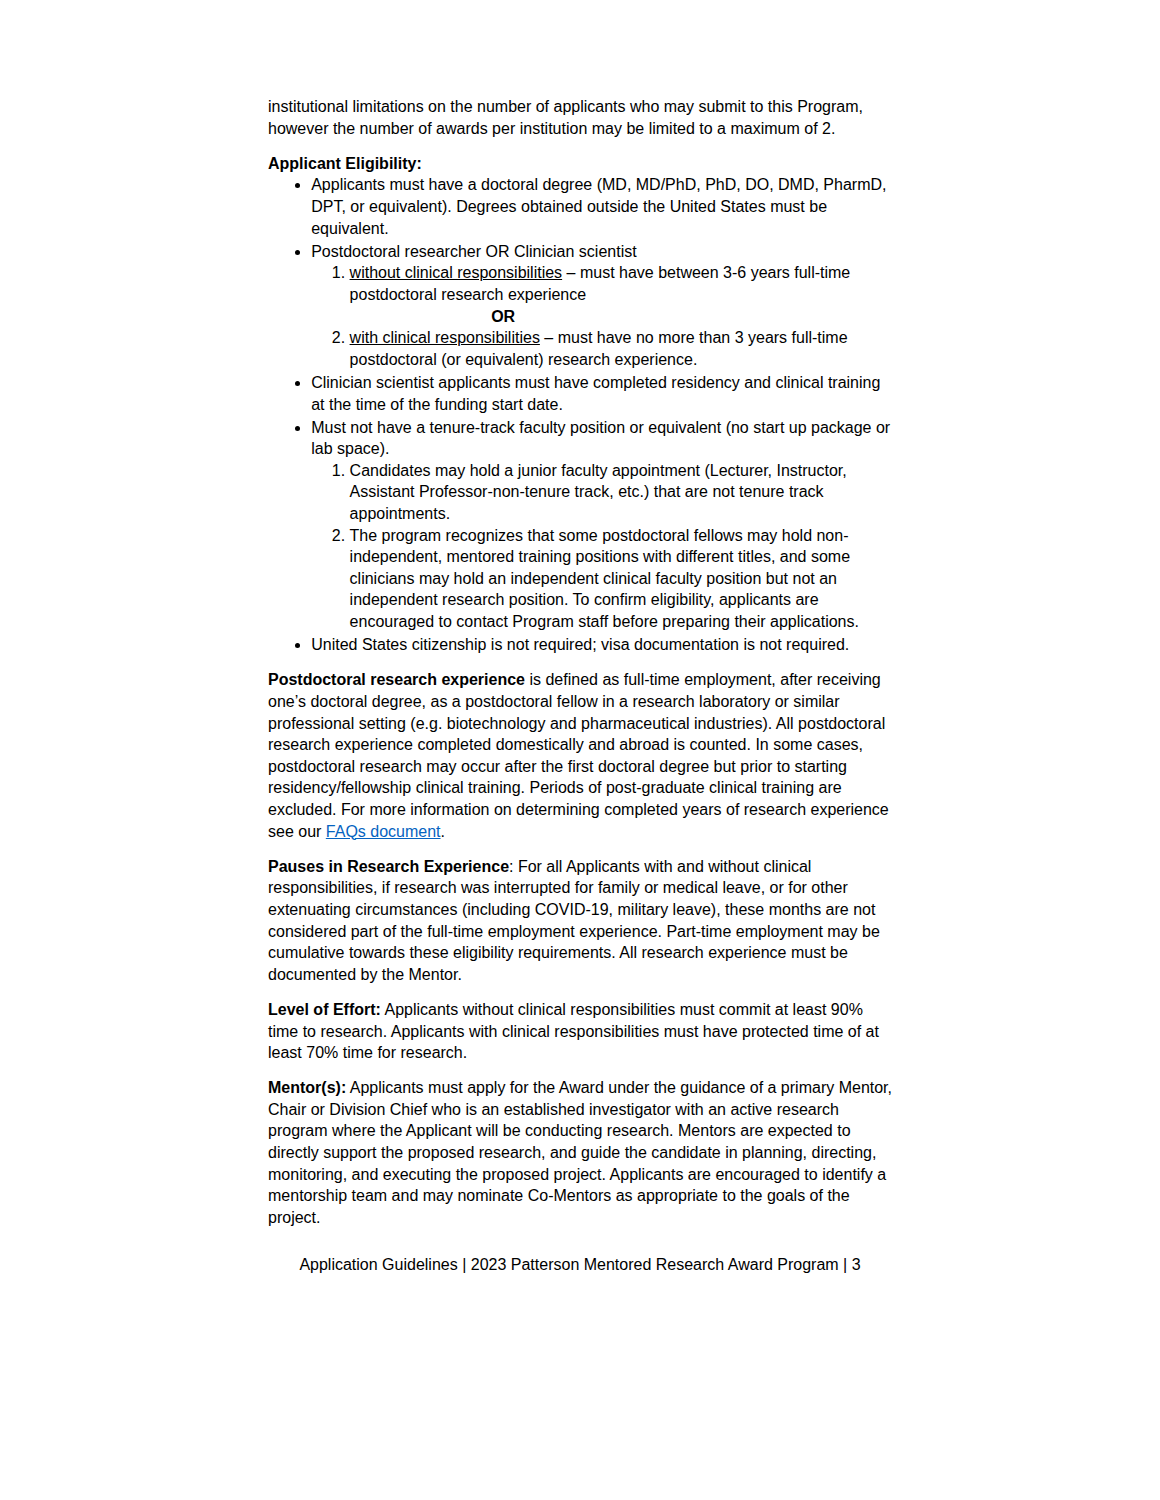institutional limitations on the number of applicants who may submit to this Program, however the number of awards per institution may be limited to a maximum of 2.
Applicant Eligibility:
Applicants must have a doctoral degree (MD, MD/PhD, PhD, DO, DMD, PharmD, DPT, or equivalent). Degrees obtained outside the United States must be equivalent.
Postdoctoral researcher OR Clinician scientist
without clinical responsibilities – must have between 3-6 years full-time postdoctoral research experience OR
with clinical responsibilities – must have no more than 3 years full-time postdoctoral (or equivalent) research experience.
Clinician scientist applicants must have completed residency and clinical training at the time of the funding start date.
Must not have a tenure-track faculty position or equivalent (no start up package or lab space).
Candidates may hold a junior faculty appointment (Lecturer, Instructor, Assistant Professor-non-tenure track, etc.) that are not tenure track appointments.
The program recognizes that some postdoctoral fellows may hold non-independent, mentored training positions with different titles, and some clinicians may hold an independent clinical faculty position but not an independent research position. To confirm eligibility, applicants are encouraged to contact Program staff before preparing their applications.
United States citizenship is not required; visa documentation is not required.
Postdoctoral research experience is defined as full-time employment, after receiving one’s doctoral degree, as a postdoctoral fellow in a research laboratory or similar professional setting (e.g. biotechnology and pharmaceutical industries). All postdoctoral research experience completed domestically and abroad is counted. In some cases, postdoctoral research may occur after the first doctoral degree but prior to starting residency/fellowship clinical training. Periods of post-graduate clinical training are excluded. For more information on determining completed years of research experience see our FAQs document.
Pauses in Research Experience: For all Applicants with and without clinical responsibilities, if research was interrupted for family or medical leave, or for other extenuating circumstances (including COVID-19, military leave), these months are not considered part of the full-time employment experience. Part-time employment may be cumulative towards these eligibility requirements. All research experience must be documented by the Mentor.
Level of Effort: Applicants without clinical responsibilities must commit at least 90% time to research. Applicants with clinical responsibilities must have protected time of at least 70% time for research.
Mentor(s): Applicants must apply for the Award under the guidance of a primary Mentor, Chair or Division Chief who is an established investigator with an active research program where the Applicant will be conducting research. Mentors are expected to directly support the proposed research, and guide the candidate in planning, directing, monitoring, and executing the proposed project. Applicants are encouraged to identify a mentorship team and may nominate Co-Mentors as appropriate to the goals of the project.
Application Guidelines | 2023 Patterson Mentored Research Award Program | 3